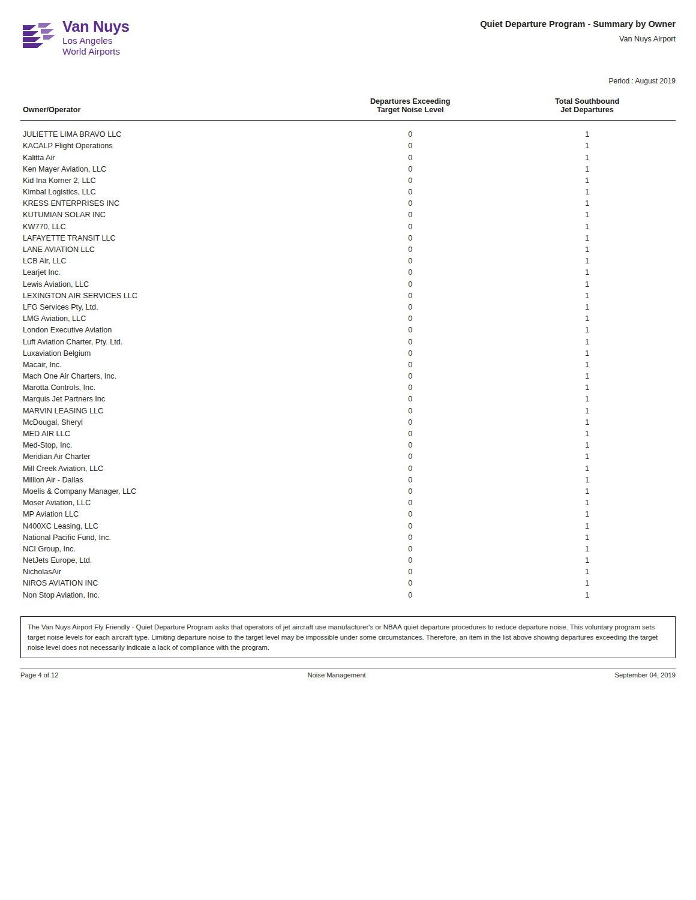Van Nuys
Los Angeles
World Airports
Quiet Departure Program - Summary by Owner
Van Nuys Airport
Period : August 2019
| Owner/Operator | Departures Exceeding Target Noise Level | Total Southbound Jet Departures |
| --- | --- | --- |
| JULIETTE LIMA BRAVO LLC | 0 | 1 |
| KACALP Flight Operations | 0 | 1 |
| Kalitta Air | 0 | 1 |
| Ken Mayer Aviation, LLC | 0 | 1 |
| Kid Ina Korner 2, LLC | 0 | 1 |
| Kimbal Logistics, LLC | 0 | 1 |
| KRESS ENTERPRISES INC | 0 | 1 |
| KUTUMIAN SOLAR INC | 0 | 1 |
| KW770, LLC | 0 | 1 |
| LAFAYETTE TRANSIT LLC | 0 | 1 |
| LANE AVIATION LLC | 0 | 1 |
| LCB Air, LLC | 0 | 1 |
| Learjet Inc. | 0 | 1 |
| Lewis Aviation, LLC | 0 | 1 |
| LEXINGTON AIR SERVICES LLC | 0 | 1 |
| LFG Services Pty, Ltd. | 0 | 1 |
| LMG Aviation, LLC | 0 | 1 |
| London Executive Aviation | 0 | 1 |
| Luft Aviation Charter, Pty. Ltd. | 0 | 1 |
| Luxaviation Belgium | 0 | 1 |
| Macair, Inc. | 0 | 1 |
| Mach One Air Charters, Inc. | 0 | 1 |
| Marotta Controls, Inc. | 0 | 1 |
| Marquis Jet Partners Inc | 0 | 1 |
| MARVIN LEASING LLC | 0 | 1 |
| McDougal, Sheryl | 0 | 1 |
| MED AIR LLC | 0 | 1 |
| Med-Stop, Inc. | 0 | 1 |
| Meridian Air Charter | 0 | 1 |
| Mill Creek Aviation, LLC | 0 | 1 |
| Million Air - Dallas | 0 | 1 |
| Moelis & Company Manager, LLC | 0 | 1 |
| Moser Aviation, LLC | 0 | 1 |
| MP Aviation LLC | 0 | 1 |
| N400XC Leasing, LLC | 0 | 1 |
| National Pacific Fund, Inc. | 0 | 1 |
| NCI Group, Inc. | 0 | 1 |
| NetJets Europe, Ltd. | 0 | 1 |
| NicholasAir | 0 | 1 |
| NIROS AVIATION INC | 0 | 1 |
| Non Stop Aviation, Inc. | 0 | 1 |
The Van Nuys Airport Fly Friendly - Quiet Departure Program asks that operators of jet aircraft use manufacturer's or NBAA quiet departure procedures to reduce departure noise. This voluntary program sets target noise levels for each aircraft type. Limiting departure noise to the target level may be impossible under some circumstances. Therefore, an item in the list above showing departures exceeding the target noise level does not necessarily indicate a lack of compliance with the program.
Page 4 of 12
Noise Management
September 04, 2019